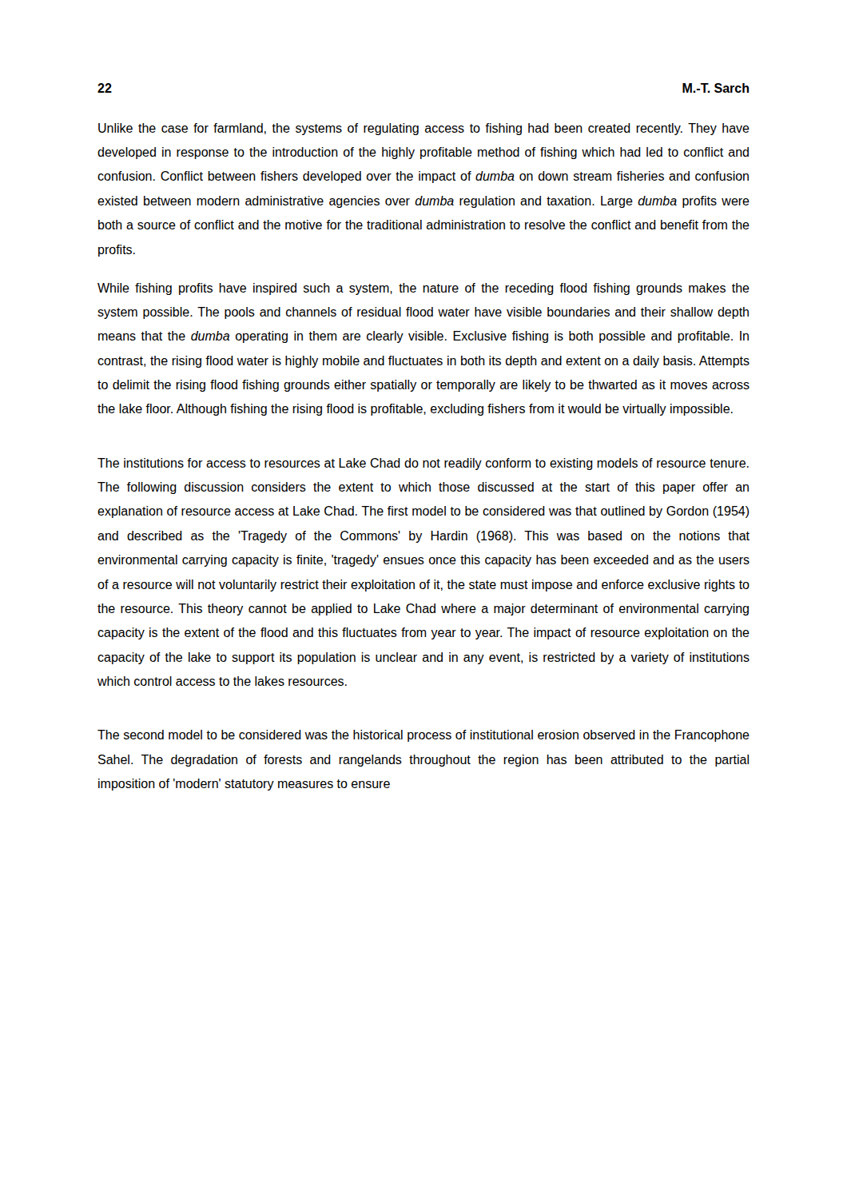22 M.-T. Sarch
Unlike the case for farmland, the systems of regulating access to fishing had been created recently. They have developed in response to the introduction of the highly profitable method of fishing which had led to conflict and confusion. Conflict between fishers developed over the impact of dumba on down stream fisheries and confusion existed between modern administrative agencies over dumba regulation and taxation. Large dumba profits were both a source of conflict and the motive for the traditional administration to resolve the conflict and benefit from the profits.
While fishing profits have inspired such a system, the nature of the receding flood fishing grounds makes the system possible. The pools and channels of residual flood water have visible boundaries and their shallow depth means that the dumba operating in them are clearly visible. Exclusive fishing is both possible and profitable. In contrast, the rising flood water is highly mobile and fluctuates in both its depth and extent on a daily basis. Attempts to delimit the rising flood fishing grounds either spatially or temporally are likely to be thwarted as it moves across the lake floor. Although fishing the rising flood is profitable, excluding fishers from it would be virtually impossible.
The institutions for access to resources at Lake Chad do not readily conform to existing models of resource tenure. The following discussion considers the extent to which those discussed at the start of this paper offer an explanation of resource access at Lake Chad. The first model to be considered was that outlined by Gordon (1954) and described as the 'Tragedy of the Commons' by Hardin (1968). This was based on the notions that environmental carrying capacity is finite, 'tragedy' ensues once this capacity has been exceeded and as the users of a resource will not voluntarily restrict their exploitation of it, the state must impose and enforce exclusive rights to the resource. This theory cannot be applied to Lake Chad where a major determinant of environmental carrying capacity is the extent of the flood and this fluctuates from year to year. The impact of resource exploitation on the capacity of the lake to support its population is unclear and in any event, is restricted by a variety of institutions which control access to the lakes resources.
The second model to be considered was the historical process of institutional erosion observed in the Francophone Sahel. The degradation of forests and rangelands throughout the region has been attributed to the partial imposition of 'modern' statutory measures to ensure